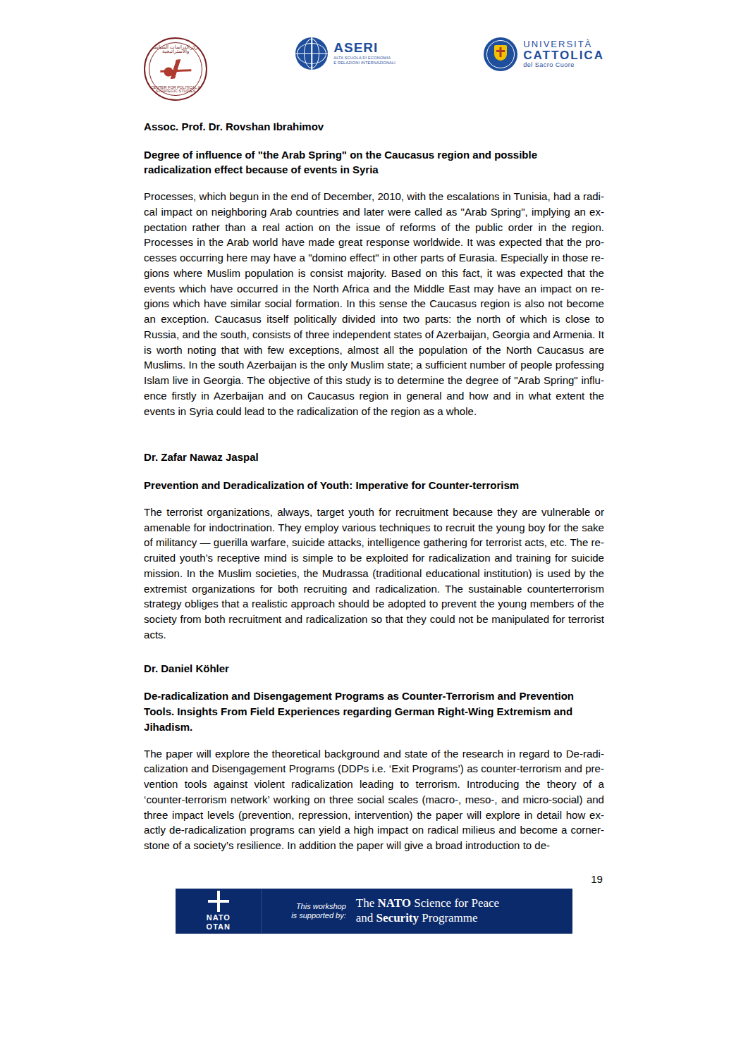مركز الدراسات السياسية والاستراتيجية
CENTER FOR POLITICAL & STRATEGIC STUDIES
ASERI
Alta Scuola di Economia
e Relazioni Internazionali
Università
Cattolica
del Sacro Cuore
Assoc. Prof. Dr. Rovshan Ibrahimov
Degree of influence of "the Arab Spring" on the Caucasus region and possible radicalization effect because of events in Syria
Processes, which begun in the end of December, 2010, with the escalations in Tunisia, had a radical impact on neighboring Arab countries and later were called as "Arab Spring", implying an expectation rather than a real action on the issue of reforms of the public order in the region. Processes in the Arab world have made great response worldwide. It was expected that the processes occurring here may have a "domino effect" in other parts of Eurasia. Especially in those regions where Muslim population is consist majority. Based on this fact, it was expected that the events which have occurred in the North Africa and the Middle East may have an impact on regions which have similar social formation. In this sense the Caucasus region is also not become an exception. Caucasus itself politically divided into two parts: the north of which is close to Russia, and the south, consists of three independent states of Azerbaijan, Georgia and Armenia. It is worth noting that with few exceptions, almost all the population of the North Caucasus are Muslims. In the south Azerbaijan is the only Muslim state; a sufficient number of people professing Islam live in Georgia. The objective of this study is to determine the degree of "Arab Spring" influence firstly in Azerbaijan and on Caucasus region in general and how and in what extent the events in Syria could lead to the radicalization of the region as a whole.
Dr. Zafar Nawaz Jaspal
Prevention and Deradicalization of Youth: Imperative for Counter-terrorism
The terrorist organizations, always, target youth for recruitment because they are vulnerable or amenable for indoctrination. They employ various techniques to recruit the young boy for the sake of militancy — guerilla warfare, suicide attacks, intelligence gathering for terrorist acts, etc. The recruited youth’s receptive mind is simple to be exploited for radicalization and training for suicide mission. In the Muslim societies, the Mudrassa (traditional educational institution) is used by the extremist organizations for both recruiting and radicalization. The sustainable counterterrorism strategy obliges that a realistic approach should be adopted to prevent the young members of the society from both recruitment and radicalization so that they could not be manipulated for terrorist acts.
Dr. Daniel Köhler
De-radicalization and Disengagement Programs as Counter-Terrorism and Prevention Tools. Insights From Field Experiences regarding German Right-Wing Extremism and Jihadism.
The paper will explore the theoretical background and state of the research in regard to De-radicalization and Disengagement Programs (DDPs i.e. ‘Exit Programs’) as counter-terrorism and prevention tools against violent radicalization leading to terrorism. Introducing the theory of a ‘counter-terrorism network’ working on three social scales (macro-, meso-, and micro-social) and three impact levels (prevention, repression, intervention) the paper will explore in detail how exactly de-radicalization programs can yield a high impact on radical milieus and become a cornerstone of a society’s resilience. In addition the paper will give a broad introduction to de-
19
NATO
OTAN
This workshop
is supported by:
The NATO Science for Peace
and Security Programme